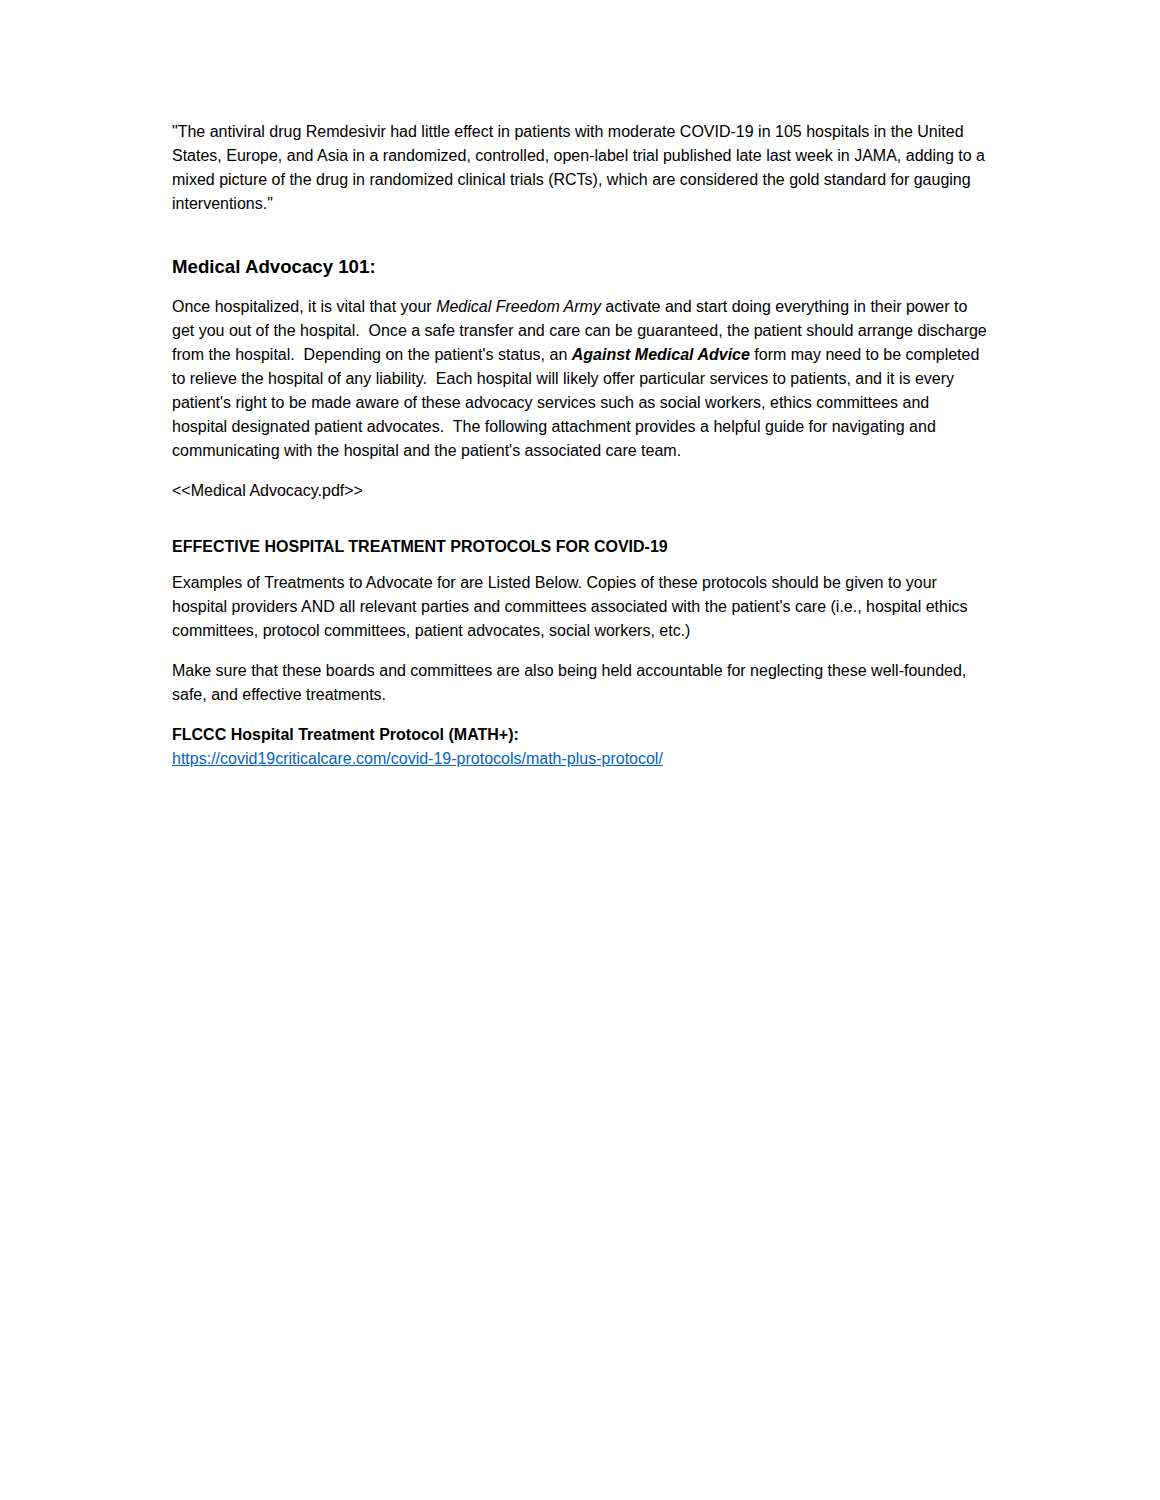"The antiviral drug Remdesivir had little effect in patients with moderate COVID-19 in 105 hospitals in the United States, Europe, and Asia in a randomized, controlled, open-label trial published late last week in JAMA, adding to a mixed picture of the drug in randomized clinical trials (RCTs), which are considered the gold standard for gauging interventions."
Medical Advocacy 101:
Once hospitalized, it is vital that your Medical Freedom Army activate and start doing everything in their power to get you out of the hospital. Once a safe transfer and care can be guaranteed, the patient should arrange discharge from the hospital. Depending on the patient's status, an Against Medical Advice form may need to be completed to relieve the hospital of any liability. Each hospital will likely offer particular services to patients, and it is every patient's right to be made aware of these advocacy services such as social workers, ethics committees and hospital designated patient advocates. The following attachment provides a helpful guide for navigating and communicating with the hospital and the patient's associated care team.
<<Medical Advocacy.pdf>>
EFFECTIVE HOSPITAL TREATMENT PROTOCOLS FOR COVID-19
Examples of Treatments to Advocate for are Listed Below. Copies of these protocols should be given to your hospital providers AND all relevant parties and committees associated with the patient's care (i.e., hospital ethics committees, protocol committees, patient advocates, social workers, etc.)
Make sure that these boards and committees are also being held accountable for neglecting these well-founded, safe, and effective treatments.
FLCCC Hospital Treatment Protocol (MATH+):
https://covid19criticalcare.com/covid-19-protocols/math-plus-protocol/